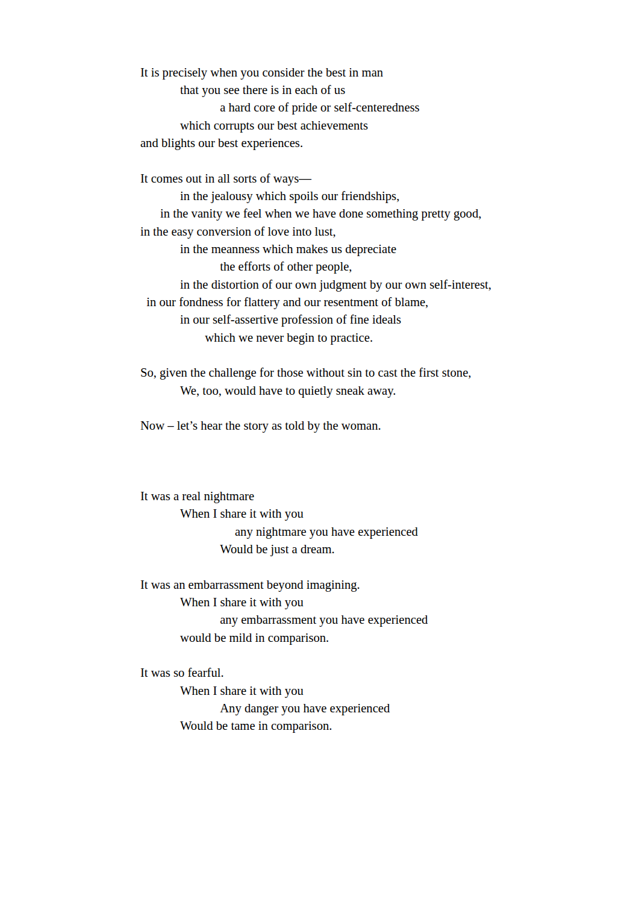It is precisely when you consider the best in man
that you see there is in each of us
a hard core of pride or self-centeredness
which corrupts our best achievements
and blights our best experiences.
It comes out in all sorts of ways—
in the jealousy which spoils our friendships,
in the vanity we feel when we have done something pretty good,
in the easy conversion of love into lust,
in the meanness which makes us depreciate
the efforts of other people,
in the distortion of our own judgment by our own self-interest,
in our fondness for flattery and our resentment of blame,
in our self-assertive profession of fine ideals
which we never begin to practice.
So, given the challenge for those without sin to cast the first stone,
We, too, would have to quietly sneak away.
Now – let’s hear the story as told by the woman.
It was a real nightmare
When I share it with you
any nightmare you have experienced
Would be just a dream.
It was an embarrassment beyond imagining.
When I share it with you
any embarrassment you have experienced
would be mild in comparison.
It was so fearful.
When I share it with you
Any danger you have experienced
Would be tame in comparison.